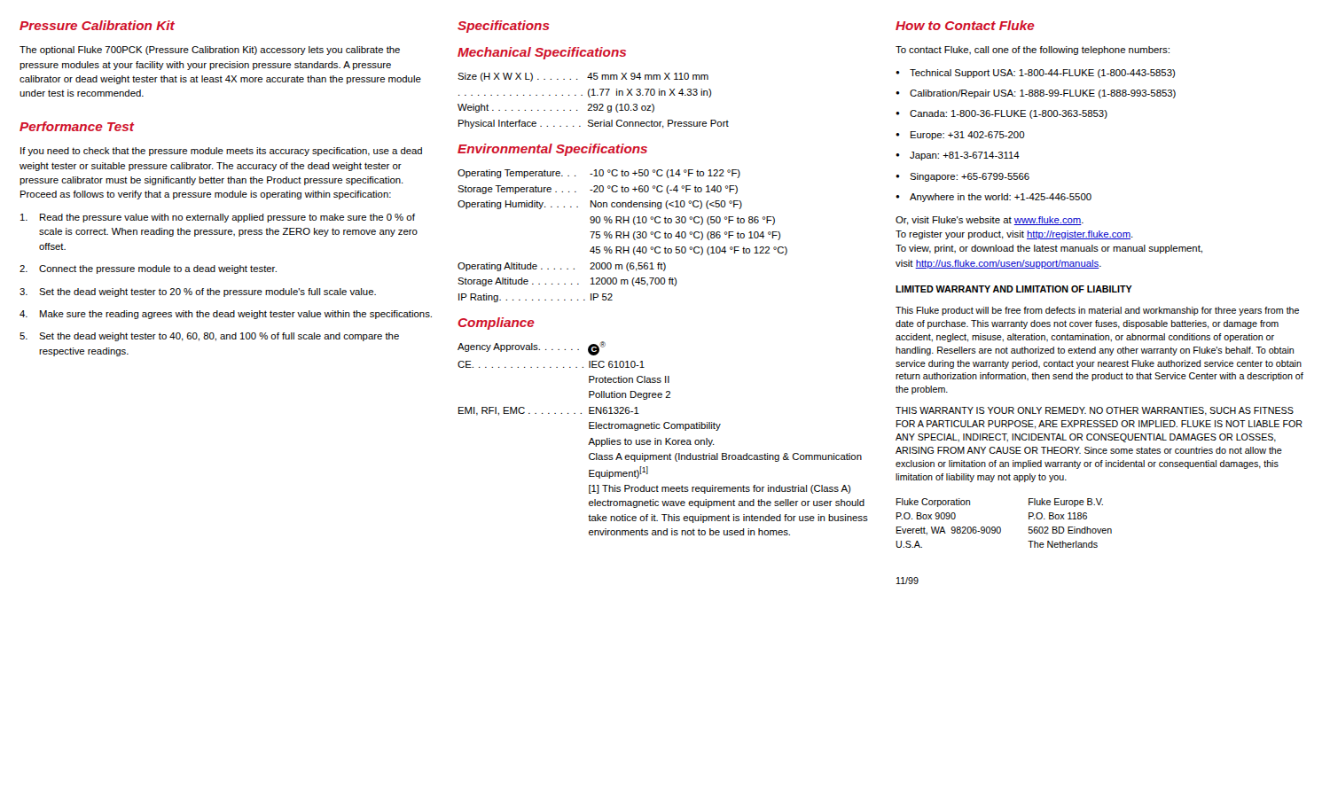Pressure Calibration Kit
The optional Fluke 700PCK (Pressure Calibration Kit) accessory lets you calibrate the pressure modules at your facility with your precision pressure standards. A pressure calibrator or dead weight tester that is at least 4X more accurate than the pressure module under test is recommended.
Performance Test
If you need to check that the pressure module meets its accuracy specification, use a dead weight tester or suitable pressure calibrator. The accuracy of the dead weight tester or pressure calibrator must be significantly better than the Product pressure specification. Proceed as follows to verify that a pressure module is operating within specification:
Read the pressure value with no externally applied pressure to make sure the 0 % of scale is correct. When reading the pressure, press the ZERO key to remove any zero offset.
Connect the pressure module to a dead weight tester.
Set the dead weight tester to 20 % of the pressure module's full scale value.
Make sure the reading agrees with the dead weight tester value within the specifications.
Set the dead weight tester to 40, 60, 80, and 100 % of full scale and compare the respective readings.
Specifications
Mechanical Specifications
| Size (H X W X L) . . . . . . . | 45 mm X 94 mm X 110 mm |
| . . . . . . . . . . . . . . . . . . . . | (1.77 in X 3.70 in X 4.33 in) |
| Weight . . . . . . . . . . . . . . | 292 g (10.3 oz) |
| Physical Interface . . . . . . . | Serial Connector, Pressure Port |
Environmental Specifications
| Operating Temperature . . . | -10 °C to +50 °C (14 °F to 122 °F) |
| Storage Temperature . . . . | -20 °C to +60 °C (-4 °F to 140 °F) |
| Operating Humidity . . . . . . | Non condensing (<10 °C) (<50 °F) |
| | 90 % RH (10 °C to 30 °C) (50 °F to 86 °F) |
| | 75 % RH (30 °C to 40 °C) (86 °F to 104 °F) |
| | 45 % RH (40 °C to 50 °C) (104 °F to 122 °C) |
| Operating Altitude . . . . . . | 2000 m (6,561 ft) |
| Storage Altitude . . . . . . . . | 12000 m (45,700 ft) |
| IP Rating . . . . . . . . . . . . . . | IP 52 |
Compliance
| Agency Approvals . . . . . . . | C ® |
| CE . . . . . . . . . . . . . . . . . . | IEC 61010-1 |
| | Protection Class II |
| | Pollution Degree 2 |
| EMI, RFI, EMC . . . . . . . . . | EN61326-1 |
| | Electromagnetic Compatibility |
| | Applies to use in Korea only. |
| | Class A equipment (Industrial Broadcasting & Communication Equipment) [1] |
| | [1] This Product meets requirements for industrial (Class A) electromagnetic wave equipment and the seller or user should take notice of it. This equipment is intended for use in business environments and is not to be used in homes. |
How to Contact Fluke
To contact Fluke, call one of the following telephone numbers:
Technical Support USA: 1-800-44-FLUKE (1-800-443-5853)
Calibration/Repair USA: 1-888-99-FLUKE (1-888-993-5853)
Canada: 1-800-36-FLUKE (1-800-363-5853)
Europe: +31 402-675-200
Japan: +81-3-6714-3114
Singapore: +65-6799-5566
Anywhere in the world: +1-425-446-5500
Or, visit Fluke's website at www.fluke.com.
To register your product, visit http://register.fluke.com.
To view, print, or download the latest manuals or manual supplement,
visit http://us.fluke.com/usen/support/manuals.
LIMITED WARRANTY AND LIMITATION OF LIABILITY
This Fluke product will be free from defects in material and workmanship for three years from the date of purchase. This warranty does not cover fuses, disposable batteries, or damage from accident, neglect, misuse, alteration, contamination, or abnormal conditions of operation or handling. Resellers are not authorized to extend any other warranty on Fluke's behalf. To obtain service during the warranty period, contact your nearest Fluke authorized service center to obtain return authorization information, then send the product to that Service Center with a description of the problem.
THIS WARRANTY IS YOUR ONLY REMEDY. NO OTHER WARRANTIES, SUCH AS FITNESS FOR A PARTICULAR PURPOSE, ARE EXPRESSED OR IMPLIED. FLUKE IS NOT LIABLE FOR ANY SPECIAL, INDIRECT, INCIDENTAL OR CONSEQUENTIAL DAMAGES OR LOSSES, ARISING FROM ANY CAUSE OR THEORY. Since some states or countries do not allow the exclusion or limitation of an implied warranty or of incidental or consequential damages, this limitation of liability may not apply to you.
Fluke Corporation
P.O. Box 9090
Everett, WA 98206-9090
U.S.A.
Fluke Europe B.V.
P.O. Box 1186
5602 BD Eindhoven
The Netherlands
11/99